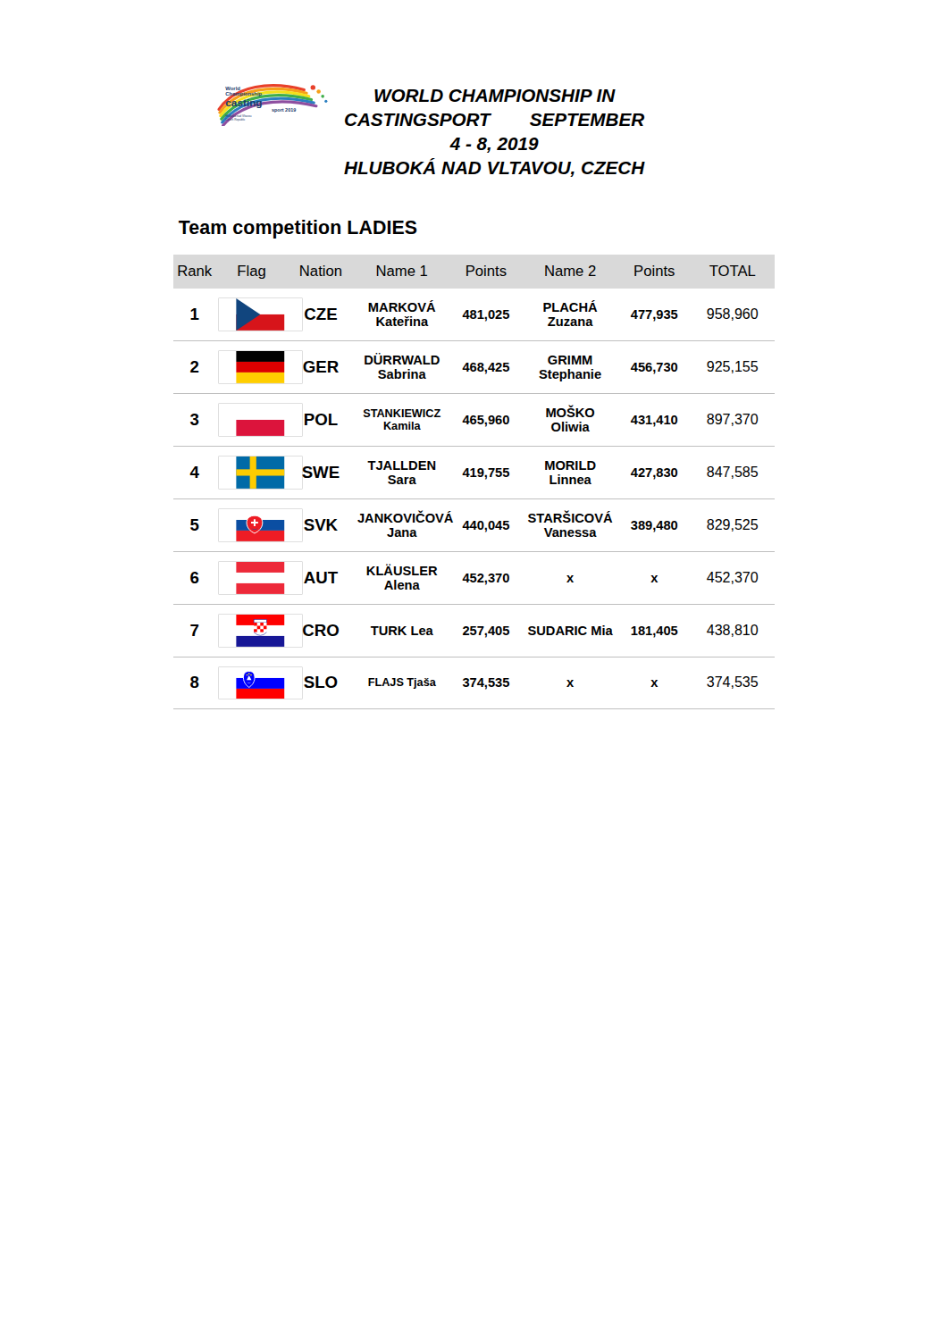World Championship casting sport 2019 Hluboká nad Vltavou Czech Republic
WORLD CHAMPIONSHIP IN
CASTINGSPORT SEPTEMBER
4 - 8, 2019
HLUBOKÁ NAD VLTAVOU, CZECH
Team competition LADIES
| Rank | Flag | Nation | Name 1 | Points | Name 2 | Points | TOTAL |
| --- | --- | --- | --- | --- | --- | --- | --- |
| 1 | | CZE | MARKOVÁ Kateřina | 481,025 | PLACHÁ Zuzana | 477,935 | 958,960 |
| 2 | | GER | DÜRRWALD Sabrina | 468,425 | GRIMM Stephanie | 456,730 | 925,155 |
| 3 | | POL | STANKIEWICZ Kamila | 465,960 | MOŠKO Oliwia | 431,410 | 897,370 |
| 4 | | SWE | TJALLDEN Sara | 419,755 | MORILD Linnea | 427,830 | 847,585 |
| 5 | | SVK | JANKOVIČOVÁ Jana | 440,045 | STARŠICOVÁ Vanessa | 389,480 | 829,525 |
| 6 | | AUT | KLÄUSLER Alena | 452,370 | x | x | 452,370 |
| 7 | | CRO | TURK Lea | 257,405 | SUDARIC Mia | 181,405 | 438,810 |
| 8 | | SLO | FLAJS Tjaša | 374,535 | x | x | 374,535 |